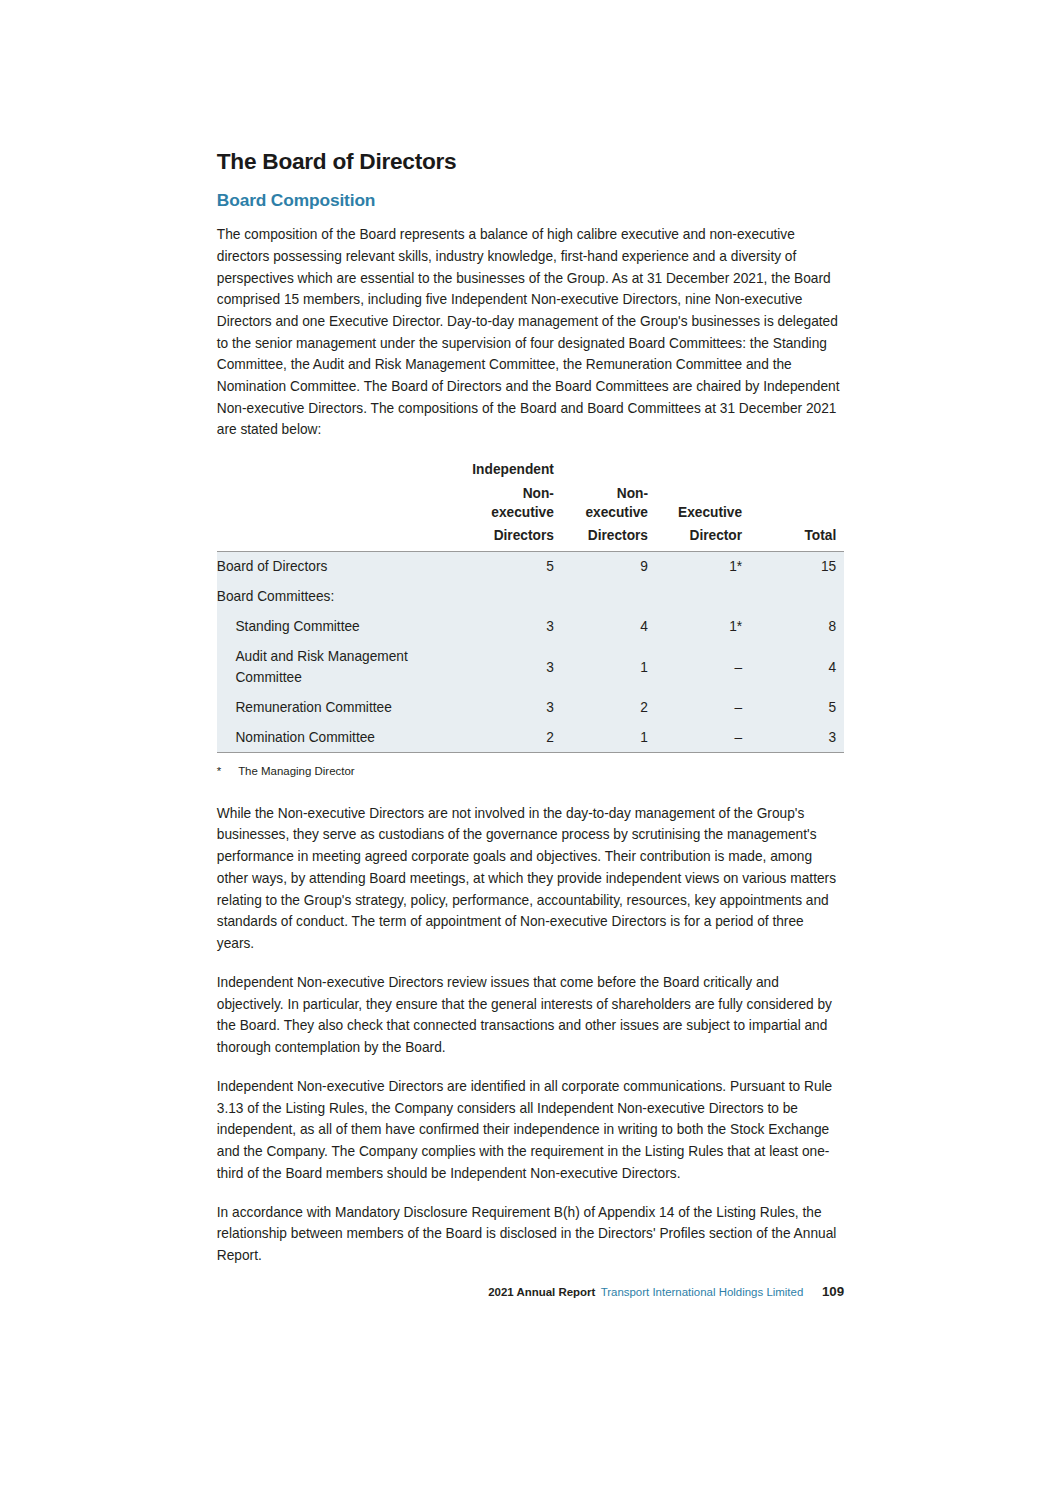The Board of Directors
Board Composition
The composition of the Board represents a balance of high calibre executive and non-executive directors possessing relevant skills, industry knowledge, first-hand experience and a diversity of perspectives which are essential to the businesses of the Group. As at 31 December 2021, the Board comprised 15 members, including five Independent Non-executive Directors, nine Non-executive Directors and one Executive Director. Day-to-day management of the Group's businesses is delegated to the senior management under the supervision of four designated Board Committees: the Standing Committee, the Audit and Risk Management Committee, the Remuneration Committee and the Nomination Committee. The Board of Directors and the Board Committees are chaired by Independent Non-executive Directors. The compositions of the Board and Board Committees at 31 December 2021 are stated below:
| | Independent | | | |
| --- | --- | --- | --- | --- |
| | Non-executive | Non-executive | Executive | |
| | Directors | Directors | Director | Total |
| Board of Directors | 5 | 9 | 1* | 15 |
| Board Committees: | | | | |
| Standing Committee | 3 | 4 | 1* | 8 |
| Audit and Risk Management Committee | 3 | 1 | – | 4 |
| Remuneration Committee | 3 | 2 | – | 5 |
| Nomination Committee | 2 | 1 | – | 3 |
*The Managing Director
While the Non-executive Directors are not involved in the day-to-day management of the Group's businesses, they serve as custodians of the governance process by scrutinising the management's performance in meeting agreed corporate goals and objectives. Their contribution is made, among other ways, by attending Board meetings, at which they provide independent views on various matters relating to the Group's strategy, policy, performance, accountability, resources, key appointments and standards of conduct. The term of appointment of Non-executive Directors is for a period of three years.
Independent Non-executive Directors review issues that come before the Board critically and objectively. In particular, they ensure that the general interests of shareholders are fully considered by the Board. They also check that connected transactions and other issues are subject to impartial and thorough contemplation by the Board.
Independent Non-executive Directors are identified in all corporate communications. Pursuant to Rule 3.13 of the Listing Rules, the Company considers all Independent Non-executive Directors to be independent, as all of them have confirmed their independence in writing to both the Stock Exchange and the Company. The Company complies with the requirement in the Listing Rules that at least one-third of the Board members should be Independent Non-executive Directors.
In accordance with Mandatory Disclosure Requirement B(h) of Appendix 14 of the Listing Rules, the relationship between members of the Board is disclosed in the Directors' Profiles section of the Annual Report.
2021 Annual Report Transport International Holdings Limited 109